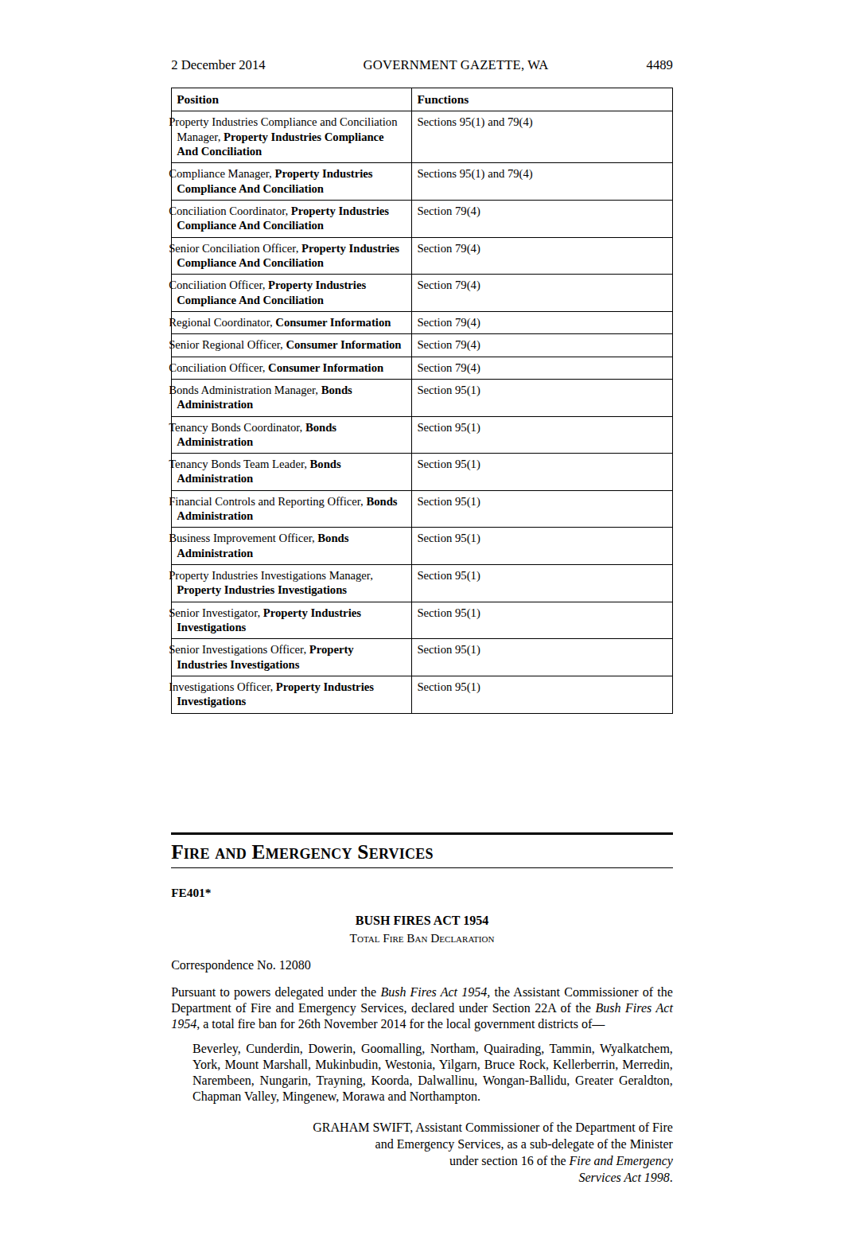2 December 2014 GOVERNMENT GAZETTE, WA 4489
| Position | Functions |
| --- | --- |
| Property Industries Compliance and Conciliation Manager, Property Industries Compliance And Conciliation | Sections 95(1) and 79(4) |
| Compliance Manager, Property Industries Compliance And Conciliation | Sections 95(1) and 79(4) |
| Conciliation Coordinator, Property Industries Compliance And Conciliation | Section 79(4) |
| Senior Conciliation Officer, Property Industries Compliance And Conciliation | Section 79(4) |
| Conciliation Officer, Property Industries Compliance And Conciliation | Section 79(4) |
| Regional Coordinator, Consumer Information | Section 79(4) |
| Senior Regional Officer, Consumer Information | Section 79(4) |
| Conciliation Officer, Consumer Information | Section 79(4) |
| Bonds Administration Manager, Bonds Administration | Section 95(1) |
| Tenancy Bonds Coordinator, Bonds Administration | Section 95(1) |
| Tenancy Bonds Team Leader, Bonds Administration | Section 95(1) |
| Financial Controls and Reporting Officer, Bonds Administration | Section 95(1) |
| Business Improvement Officer, Bonds Administration | Section 95(1) |
| Property Industries Investigations Manager, Property Industries Investigations | Section 95(1) |
| Senior Investigator, Property Industries Investigations | Section 95(1) |
| Senior Investigations Officer, Property Industries Investigations | Section 95(1) |
| Investigations Officer, Property Industries Investigations | Section 95(1) |
Fire and Emergency Services
FE401*
BUSH FIRES ACT 1954
Total Fire Ban Declaration
Correspondence No. 12080
Pursuant to powers delegated under the Bush Fires Act 1954, the Assistant Commissioner of the Department of Fire and Emergency Services, declared under Section 22A of the Bush Fires Act 1954, a total fire ban for 26th November 2014 for the local government districts of—
Beverley, Cunderdin, Dowerin, Goomalling, Northam, Quairading, Tammin, Wyalkatchem, York, Mount Marshall, Mukinbudin, Westonia, Yilgarn, Bruce Rock, Kellerberrin, Merredin, Narembeen, Nungarin, Trayning, Koorda, Dalwallinu, Wongan-Ballidu, Greater Geraldton, Chapman Valley, Mingenew, Morawa and Northampton.
GRAHAM SWIFT, Assistant Commissioner of the Department of Fire
and Emergency Services, as a sub-delegate of the Minister
under section 16 of the Fire and Emergency
Services Act 1998.